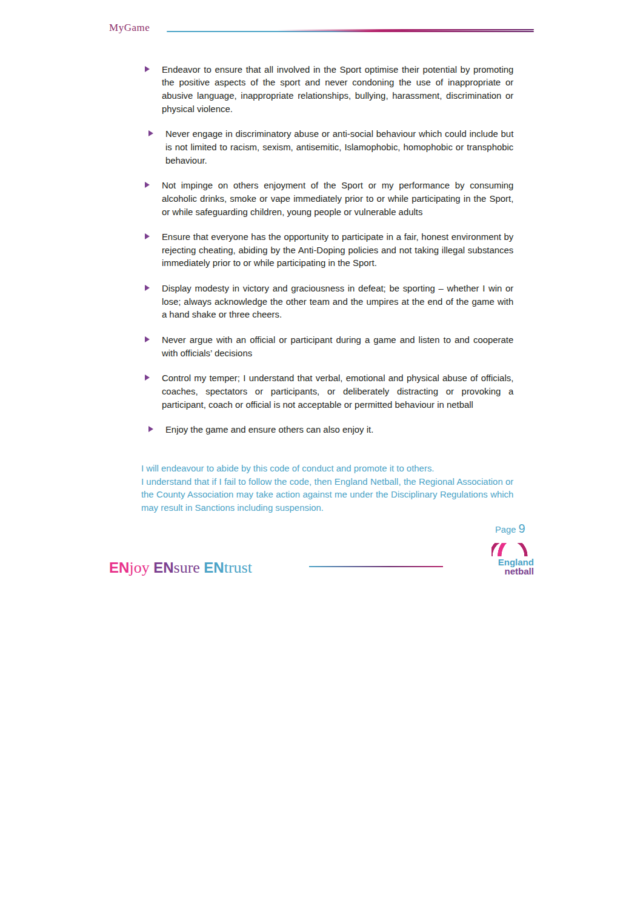MyGame
Endeavor to ensure that all involved in the Sport optimise their potential by promoting the positive aspects of the sport and never condoning the use of inappropriate or abusive language, inappropriate relationships, bullying, harassment, discrimination or physical violence.
Never engage in discriminatory abuse or anti-social behaviour which could include but is not limited to racism, sexism, antisemitic, Islamophobic, homophobic or transphobic behaviour.
Not impinge on others enjoyment of the Sport or my performance by consuming alcoholic drinks, smoke or vape immediately prior to or while participating in the Sport, or while safeguarding children, young people or vulnerable adults
Ensure that everyone has the opportunity to participate in a fair, honest environment by rejecting cheating, abiding by the Anti-Doping policies and not taking illegal substances immediately prior to or while participating in the Sport.
Display modesty in victory and graciousness in defeat; be sporting – whether I win or lose; always acknowledge the other team and the umpires at the end of the game with a hand shake or three cheers.
Never argue with an official or participant during a game and listen to and cooperate with officials’ decisions
Control my temper; I understand that verbal, emotional and physical abuse of officials, coaches, spectators or participants, or deliberately distracting or provoking a participant, coach or official is not acceptable or permitted behaviour in netball
Enjoy the game and ensure others can also enjoy it.
I will endeavour to abide by this code of conduct and promote it to others.
I understand that if I fail to follow the code, then England Netball, the Regional Association or the County Association may take action against me under the Disciplinary Regulations which may result in Sanctions including suspension.
Page 9
EN joy EN sure EN trust
England netball